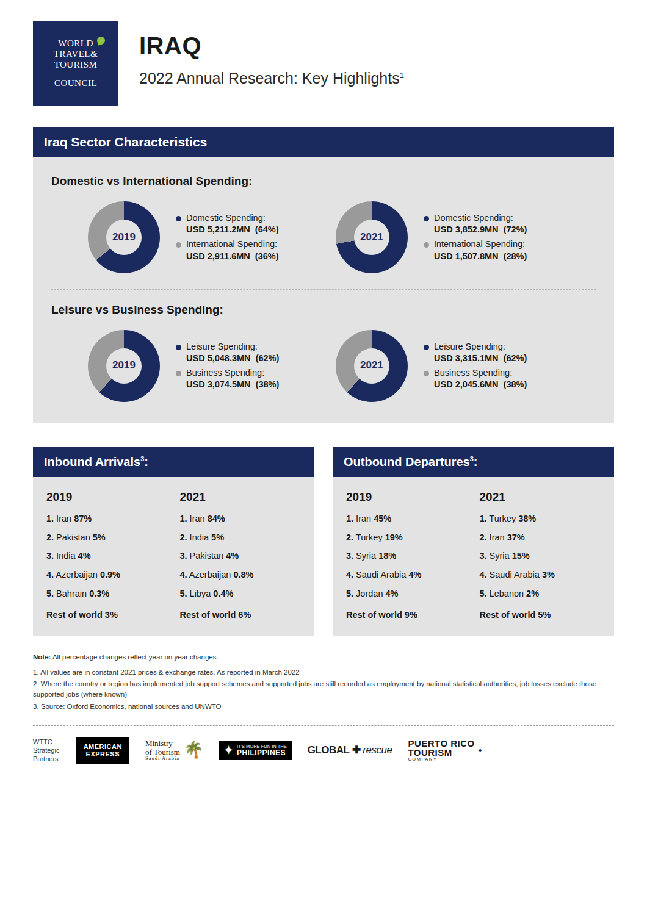WORLD TRAVEL& TOURISM
COUNCIL
IRAQ
2022 Annual Research: Key Highlights1
Iraq Sector Characteristics
Domestic vs International Spending:
2019
Domestic Spending:USD 5,211.2MN (64%)
International Spending:USD 2,911.6MN (36%)
2021
Domestic Spending:USD 3,852.9MN (72%)
International Spending:USD 1,507.8MN (28%)
Leisure vs Business Spending:
2019
Leisure Spending:USD 5,048.3MN (62%)
Business Spending:USD 3,074.5MN (38%)
2021
Leisure Spending:USD 3,315.1MN (62%)
Business Spending:USD 2,045.6MN (38%)
Inbound Arrivals3:
2019
1. Iran 87%
2. Pakistan 5%
3. India 4%
4. Azerbaijan 0.9%
5. Bahrain 0.3%
Rest of world 3%
2021
1. Iran 84%
2. India 5%
3. Pakistan 4%
4. Azerbaijan 0.8%
5. Libya 0.4%
Rest of world 6%
Outbound Departures3:
2019
1. Iran 45%
2. Turkey 19%
3. Syria 18%
4. Saudi Arabia 4%
5. Jordan 4%
Rest of world 9%
2021
1. Turkey 38%
2. Iran 37%
3. Syria 15%
4. Saudi Arabia 3%
5. Lebanon 2%
Rest of world 5%
Note: All percentage changes reflect year on year changes.
1. All values are in constant 2021 prices & exchange rates. As reported in March 2022
2. Where the country or region has implemented job support schemes and supported jobs are still recorded as employment by national statistical authorities, job losses exclude those supported jobs (where known)
3. Source: Oxford Economics, national sources and UNWTO
WTTC
Strategic
Partners:
AMERICAN EXPRESS
Ministry
of TourismSaudi Arabia
🌴
✦ IT'S MORE FUN IN THE PHILIPPINES
GLOBAL ✚ rescue
PUERTO RICO TOURISM COMPANY
✦